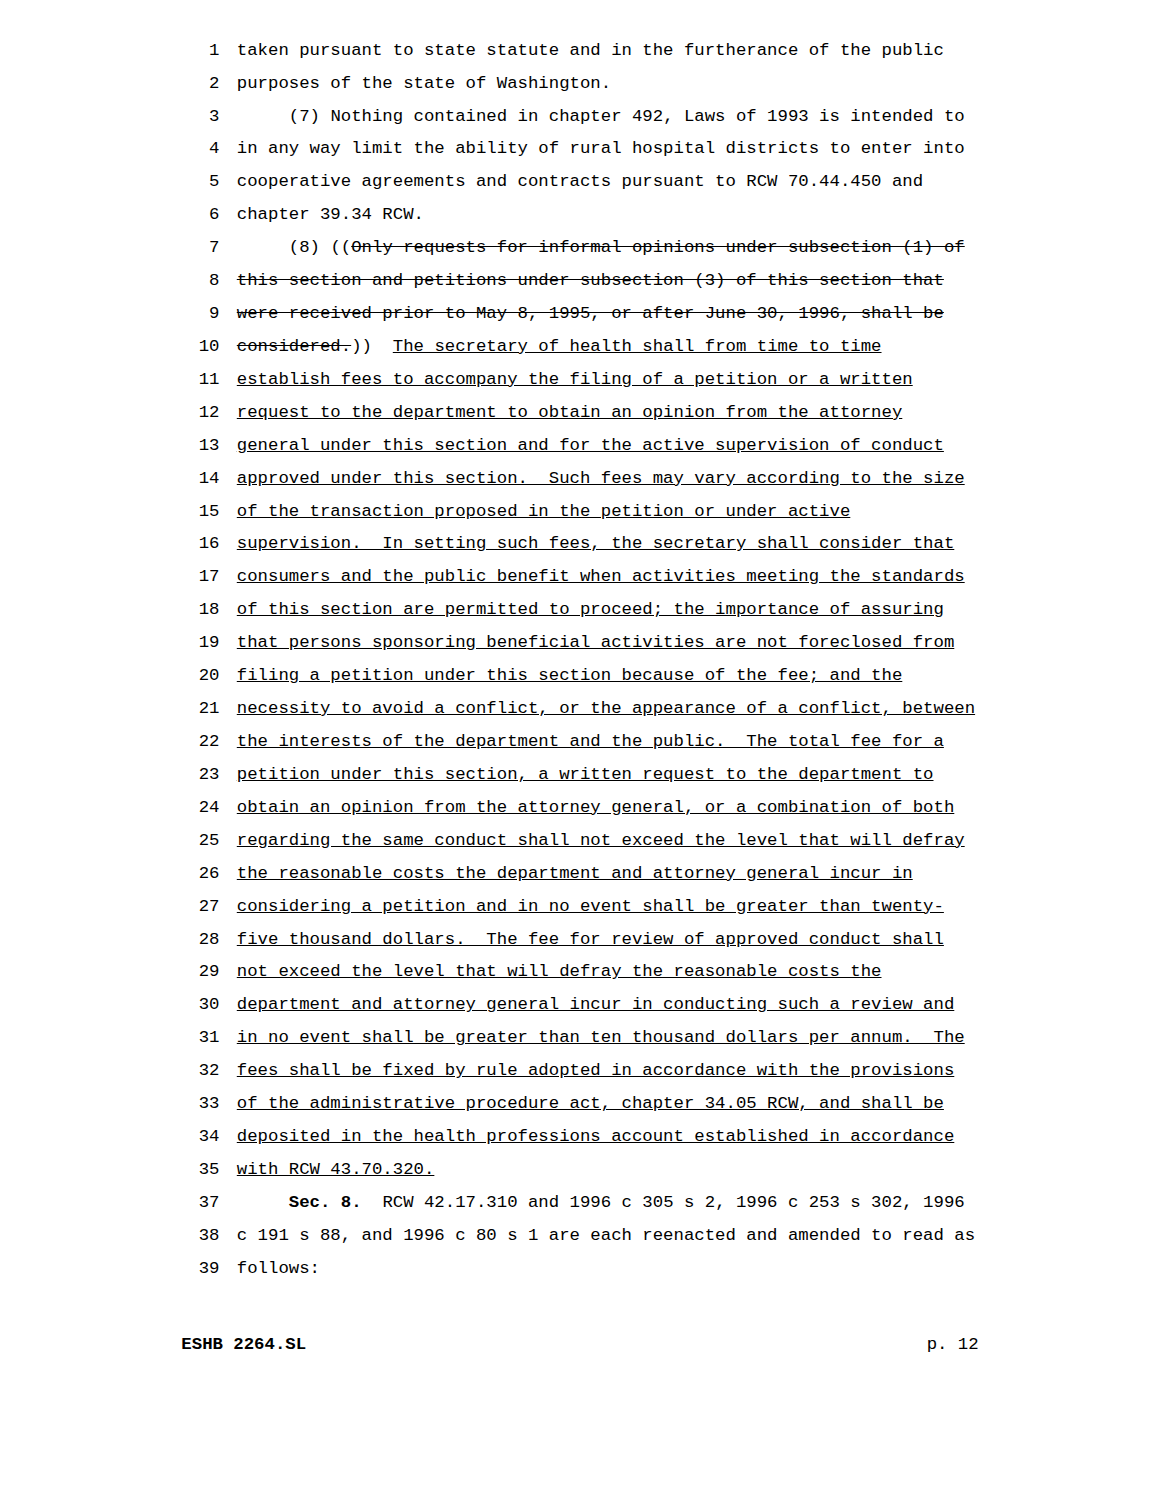taken pursuant to state statute and in the furtherance of the public
purposes of the state of Washington.
(7) Nothing contained in chapter 492, Laws of 1993 is intended to
in any way limit the ability of rural hospital districts to enter into
cooperative agreements and contracts pursuant to RCW 70.44.450 and
chapter 39.34 RCW.
(8) ((Only requests for informal opinions under subsection (1) of
this section and petitions under subsection (3) of this section that
were received prior to May 8, 1995, or after June 30, 1996, shall be
considered.)) The secretary of health shall from time to time
establish fees to accompany the filing of a petition or a written
request to the department to obtain an opinion from the attorney
general under this section and for the active supervision of conduct
approved under this section. Such fees may vary according to the size
of the transaction proposed in the petition or under active
supervision. In setting such fees, the secretary shall consider that
consumers and the public benefit when activities meeting the standards
of this section are permitted to proceed; the importance of assuring
that persons sponsoring beneficial activities are not foreclosed from
filing a petition under this section because of the fee; and the
necessity to avoid a conflict, or the appearance of a conflict, between
the interests of the department and the public. The total fee for a
petition under this section, a written request to the department to
obtain an opinion from the attorney general, or a combination of both
regarding the same conduct shall not exceed the level that will defray
the reasonable costs the department and attorney general incur in
considering a petition and in no event shall be greater than twenty-
five thousand dollars. The fee for review of approved conduct shall
not exceed the level that will defray the reasonable costs the
department and attorney general incur in conducting such a review and
in no event shall be greater than ten thousand dollars per annum. The
fees shall be fixed by rule adopted in accordance with the provisions
of the administrative procedure act, chapter 34.05 RCW, and shall be
deposited in the health professions account established in accordance
with RCW 43.70.320.
Sec. 8. RCW 42.17.310 and 1996 c 305 s 2, 1996 c 253 s 302, 1996
c 191 s 88, and 1996 c 80 s 1 are each reenacted and amended to read as
follows:
ESHB 2264.SL p. 12